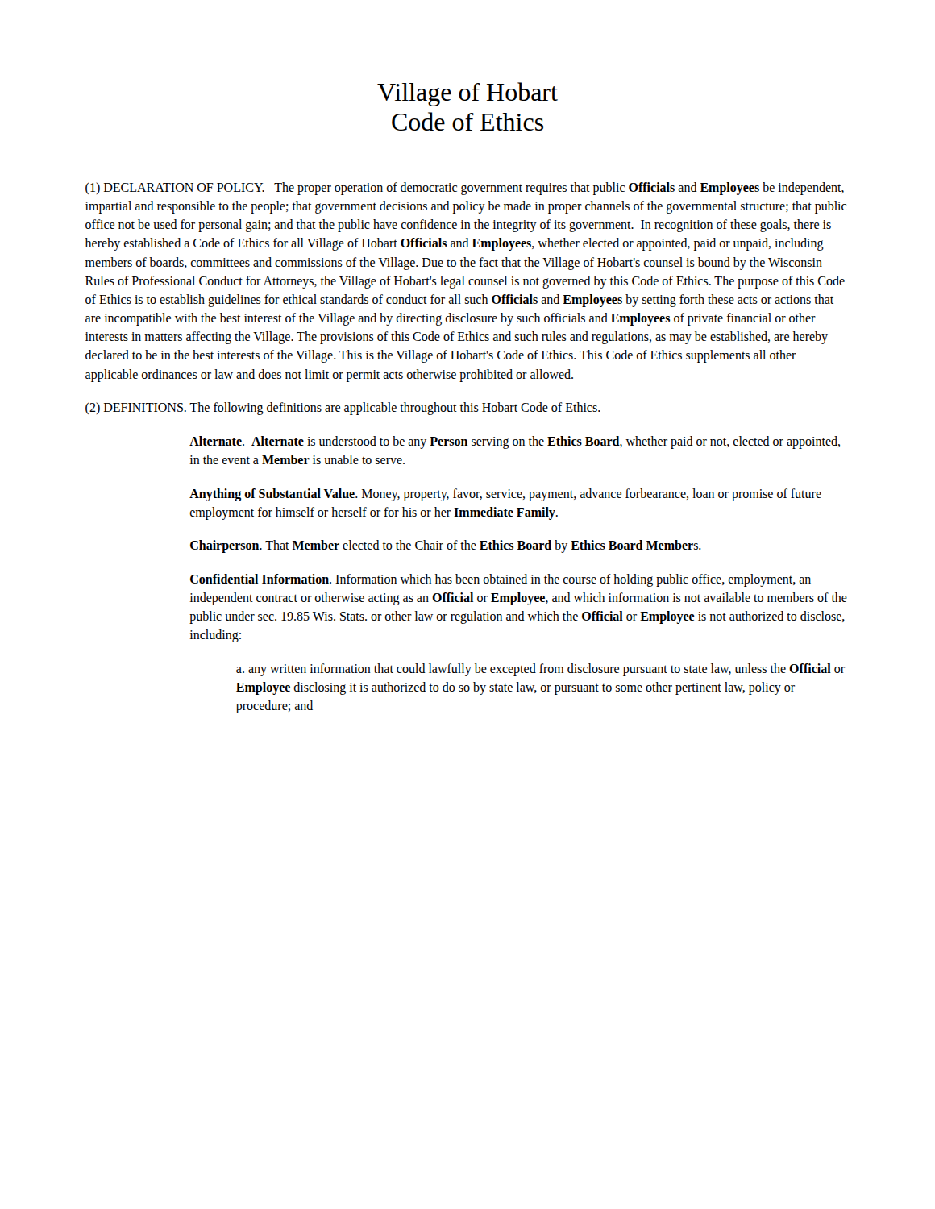Village of Hobart Code of Ethics
(1) DECLARATION OF POLICY. The proper operation of democratic government requires that public Officials and Employees be independent, impartial and responsible to the people; that government decisions and policy be made in proper channels of the governmental structure; that public office not be used for personal gain; and that the public have confidence in the integrity of its government. In recognition of these goals, there is hereby established a Code of Ethics for all Village of Hobart Officials and Employees, whether elected or appointed, paid or unpaid, including members of boards, committees and commissions of the Village. Due to the fact that the Village of Hobart's counsel is bound by the Wisconsin Rules of Professional Conduct for Attorneys, the Village of Hobart's legal counsel is not governed by this Code of Ethics. The purpose of this Code of Ethics is to establish guidelines for ethical standards of conduct for all such Officials and Employees by setting forth these acts or actions that are incompatible with the best interest of the Village and by directing disclosure by such officials and Employees of private financial or other interests in matters affecting the Village. The provisions of this Code of Ethics and such rules and regulations, as may be established, are hereby declared to be in the best interests of the Village. This is the Village of Hobart's Code of Ethics. This Code of Ethics supplements all other applicable ordinances or law and does not limit or permit acts otherwise prohibited or allowed.
(2) DEFINITIONS. The following definitions are applicable throughout this Hobart Code of Ethics.
Alternate. Alternate is understood to be any Person serving on the Ethics Board, whether paid or not, elected or appointed, in the event a Member is unable to serve.
Anything of Substantial Value. Money, property, favor, service, payment, advance forbearance, loan or promise of future employment for himself or herself or for his or her Immediate Family.
Chairperson. That Member elected to the Chair of the Ethics Board by Ethics Board Members.
Confidential Information. Information which has been obtained in the course of holding public office, employment, an independent contract or otherwise acting as an Official or Employee, and which information is not available to members of the public under sec. 19.85 Wis. Stats. or other law or regulation and which the Official or Employee is not authorized to disclose, including:
a. any written information that could lawfully be excepted from disclosure pursuant to state law, unless the Official or Employee disclosing it is authorized to do so by state law, or pursuant to some other pertinent law, policy or procedure; and